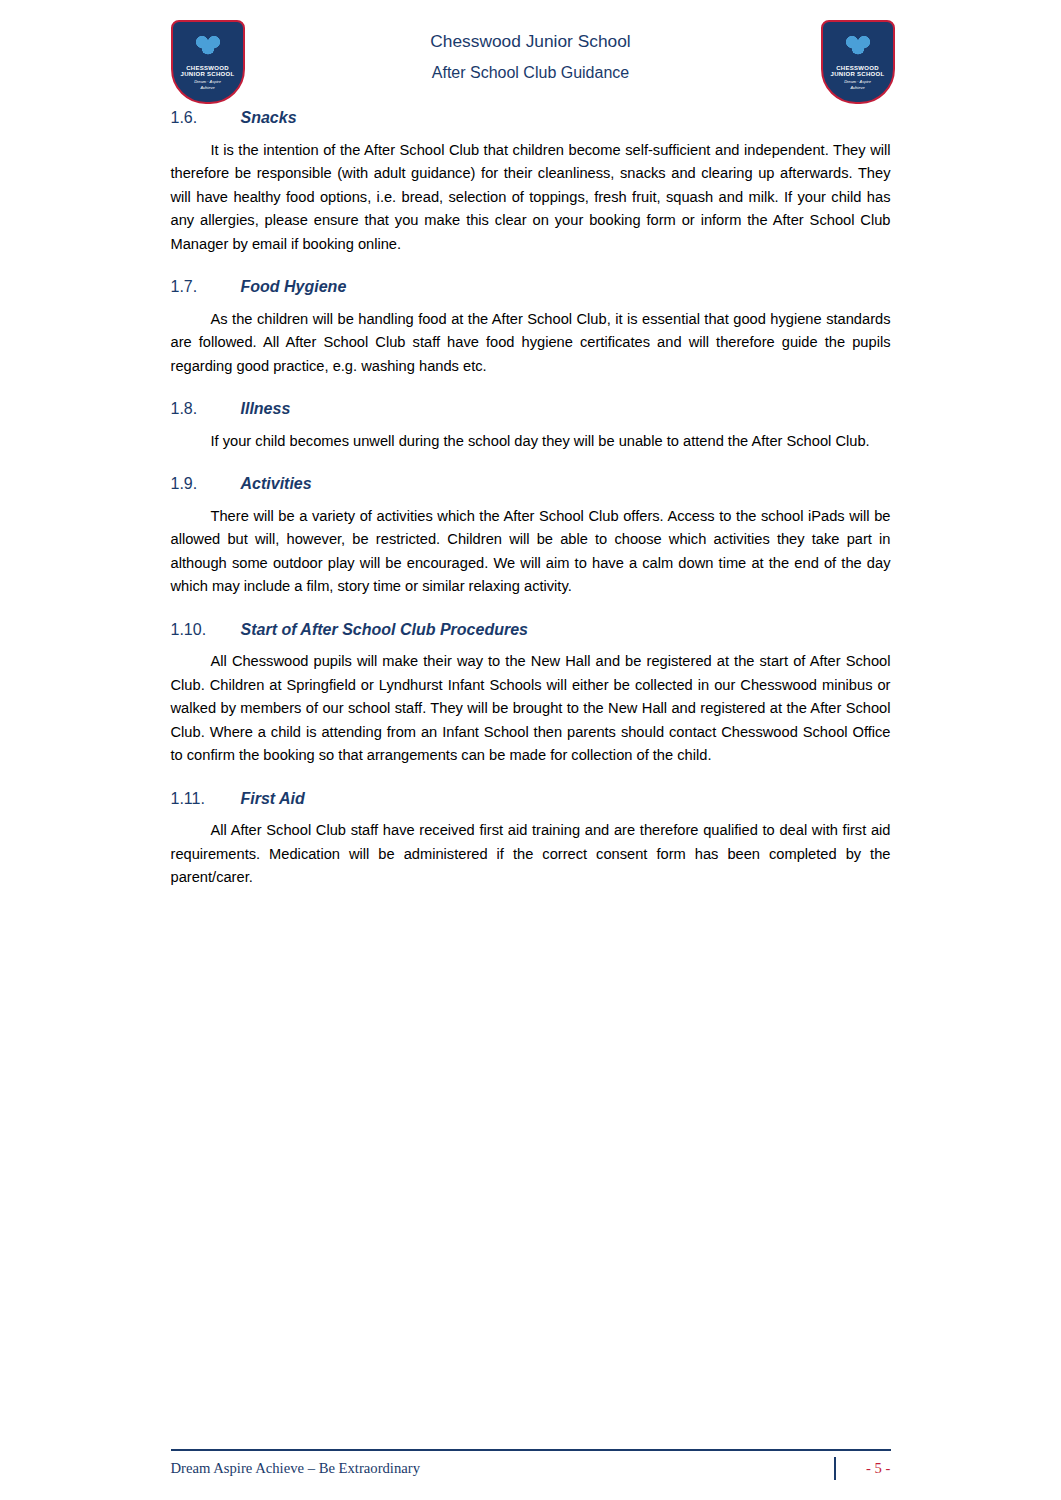CHESSWOOD
JUNIOR SCHOOL
Dream · Aspire
Achieve
CHESSWOOD
JUNIOR SCHOOL
Dream · Aspire
Achieve
Chesswood Junior School
After School Club Guidance
1.6. Snacks
It is the intention of the After School Club that children become self-sufficient and independent. They will therefore be responsible (with adult guidance) for their cleanliness, snacks and clearing up afterwards. They will have healthy food options, i.e. bread, selection of toppings, fresh fruit, squash and milk. If your child has any allergies, please ensure that you make this clear on your booking form or inform the After School Club Manager by email if booking online.
1.7. Food Hygiene
As the children will be handling food at the After School Club, it is essential that good hygiene standards are followed. All After School Club staff have food hygiene certificates and will therefore guide the pupils regarding good practice, e.g. washing hands etc.
1.8. Illness
If your child becomes unwell during the school day they will be unable to attend the After School Club.
1.9. Activities
There will be a variety of activities which the After School Club offers. Access to the school iPads will be allowed but will, however, be restricted. Children will be able to choose which activities they take part in although some outdoor play will be encouraged. We will aim to have a calm down time at the end of the day which may include a film, story time or similar relaxing activity.
1.10. Start of After School Club Procedures
All Chesswood pupils will make their way to the New Hall and be registered at the start of After School Club. Children at Springfield or Lyndhurst Infant Schools will either be collected in our Chesswood minibus or walked by members of our school staff. They will be brought to the New Hall and registered at the After School Club. Where a child is attending from an Infant School then parents should contact Chesswood School Office to confirm the booking so that arrangements can be made for collection of the child.
1.11. First Aid
All After School Club staff have received first aid training and are therefore qualified to deal with first aid requirements. Medication will be administered if the correct consent form has been completed by the parent/carer.
Dream Aspire Achieve – Be Extraordinary
- 5 -